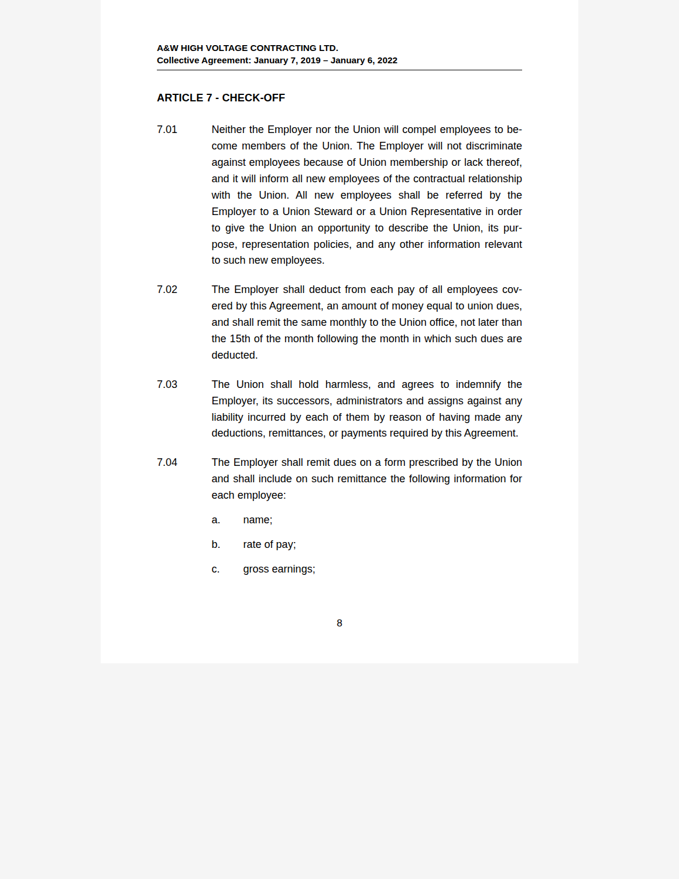A&W HIGH VOLTAGE CONTRACTING LTD. Collective Agreement: January 7, 2019 – January 6, 2022
ARTICLE 7 - CHECK-OFF
7.01
Neither the Employer nor the Union will compel employees to become members of the Union. The Employer will not discriminate against employees because of Union membership or lack thereof, and it will inform all new employees of the contractual relationship with the Union. All new employees shall be referred by the Employer to a Union Steward or a Union Representative in order to give the Union an opportunity to describe the Union, its purpose, representation policies, and any other information relevant to such new employees.
7.02
The Employer shall deduct from each pay of all employees covered by this Agreement, an amount of money equal to union dues, and shall remit the same monthly to the Union office, not later than the 15th of the month following the month in which such dues are deducted.
7.03
The Union shall hold harmless, and agrees to indemnify the Employer, its successors, administrators and assigns against any liability incurred by each of them by reason of having made any deductions, remittances, or payments required by this Agreement.
7.04
The Employer shall remit dues on a form prescribed by the Union and shall include on such remittance the following information for each employee:
a. name;
b. rate of pay;
c. gross earnings;
8